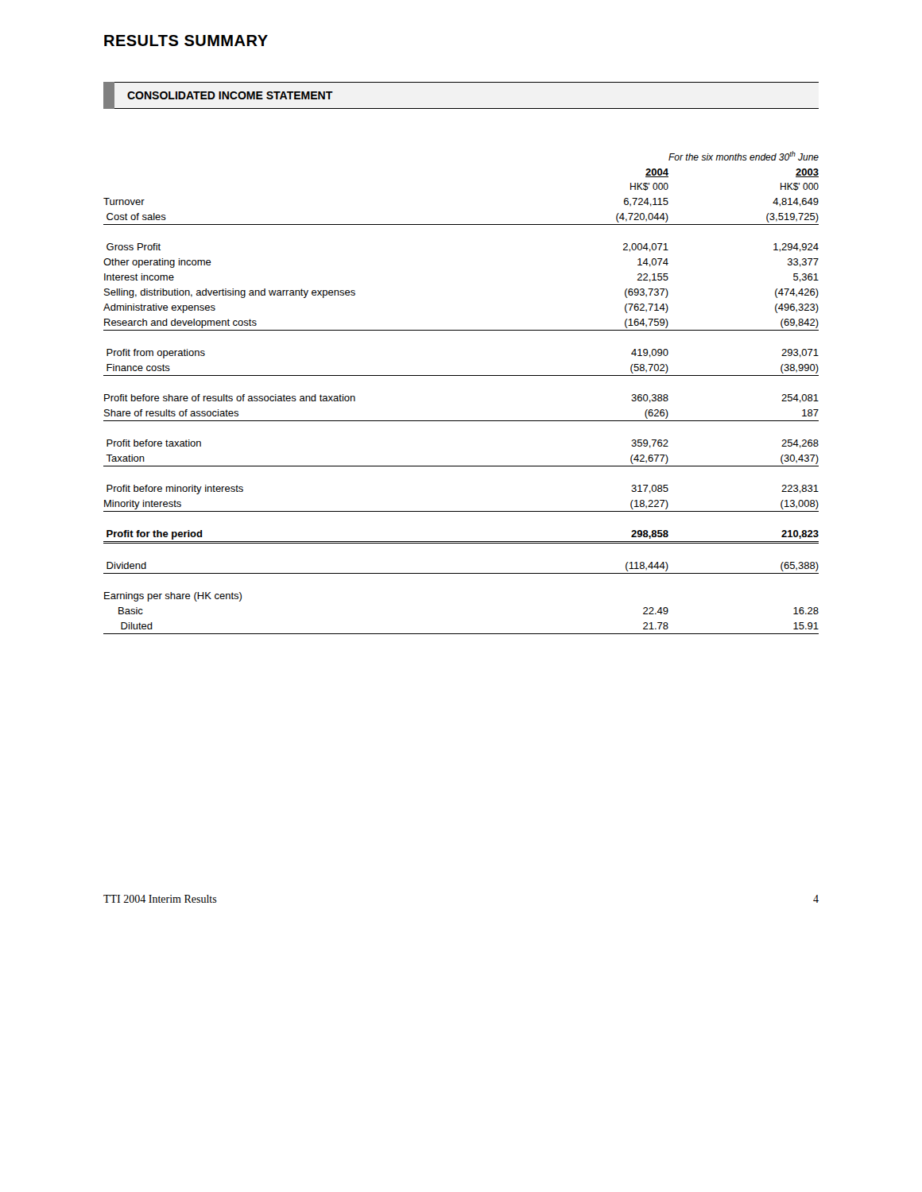RESULTS SUMMARY
CONSOLIDATED INCOME STATEMENT
| | For the six months ended 30 th June |
| | 2004 | 2003 |
| | HK$' 000 | HK$' 000 |
| Turnover | 6,724,115 | 4,814,649 |
| Cost of sales | (4,720,044) | (3,519,725) |
| Gross Profit | 2,004,071 | 1,294,924 |
| Other operating income | 14,074 | 33,377 |
| Interest income | 22,155 | 5,361 |
| Selling, distribution, advertising and warranty expenses | (693,737) | (474,426) |
| Administrative expenses | (762,714) | (496,323) |
| Research and development costs | (164,759) | (69,842) |
| Profit from operations | 419,090 | 293,071 |
| Finance costs | (58,702) | (38,990) |
| Profit before share of results of associates and taxation | 360,388 | 254,081 |
| Share of results of associates | (626) | 187 |
| Profit before taxation | 359,762 | 254,268 |
| Taxation | (42,677) | (30,437) |
| Profit before minority interests | 317,085 | 223,831 |
| Minority interests | (18,227) | (13,008) |
| Profit for the period | 298,858 | 210,823 |
| Dividend | (118,444) | (65,388) |
| Earnings per share (HK cents) | | |
| Basic | 22.49 | 16.28 |
| Diluted | 21.78 | 15.91 |
TTI 2004 Interim Results 4